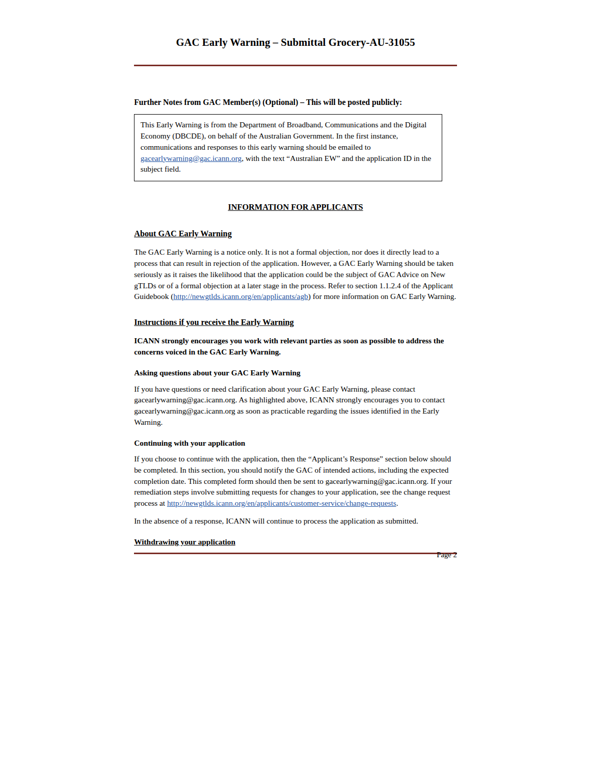GAC Early Warning – Submittal Grocery-AU-31055
Further Notes from GAC Member(s) (Optional) – This will be posted publicly:
This Early Warning is from the Department of Broadband, Communications and the Digital Economy (DBCDE), on behalf of the Australian Government. In the first instance, communications and responses to this early warning should be emailed to gacearlywarning@gac.icann.org, with the text “Australian EW” and the application ID in the subject field.
INFORMATION FOR APPLICANTS
About GAC Early Warning
The GAC Early Warning is a notice only. It is not a formal objection, nor does it directly lead to a process that can result in rejection of the application. However, a GAC Early Warning should be taken seriously as it raises the likelihood that the application could be the subject of GAC Advice on New gTLDs or of a formal objection at a later stage in the process. Refer to section 1.1.2.4 of the Applicant Guidebook (http://newgtlds.icann.org/en/applicants/agb) for more information on GAC Early Warning.
Instructions if you receive the Early Warning
ICANN strongly encourages you work with relevant parties as soon as possible to address the concerns voiced in the GAC Early Warning.
Asking questions about your GAC Early Warning
If you have questions or need clarification about your GAC Early Warning, please contact gacearlywarning@gac.icann.org. As highlighted above, ICANN strongly encourages you to contact gacearlywarning@gac.icann.org as soon as practicable regarding the issues identified in the Early Warning.
Continuing with your application
If you choose to continue with the application, then the “Applicant’s Response” section below should be completed. In this section, you should notify the GAC of intended actions, including the expected completion date. This completed form should then be sent to gacearlywarning@gac.icann.org. If your remediation steps involve submitting requests for changes to your application, see the change request process at http://newgtlds.icann.org/en/applicants/customer-service/change-requests.
In the absence of a response, ICANN will continue to process the application as submitted.
Withdrawing your application
Page 2